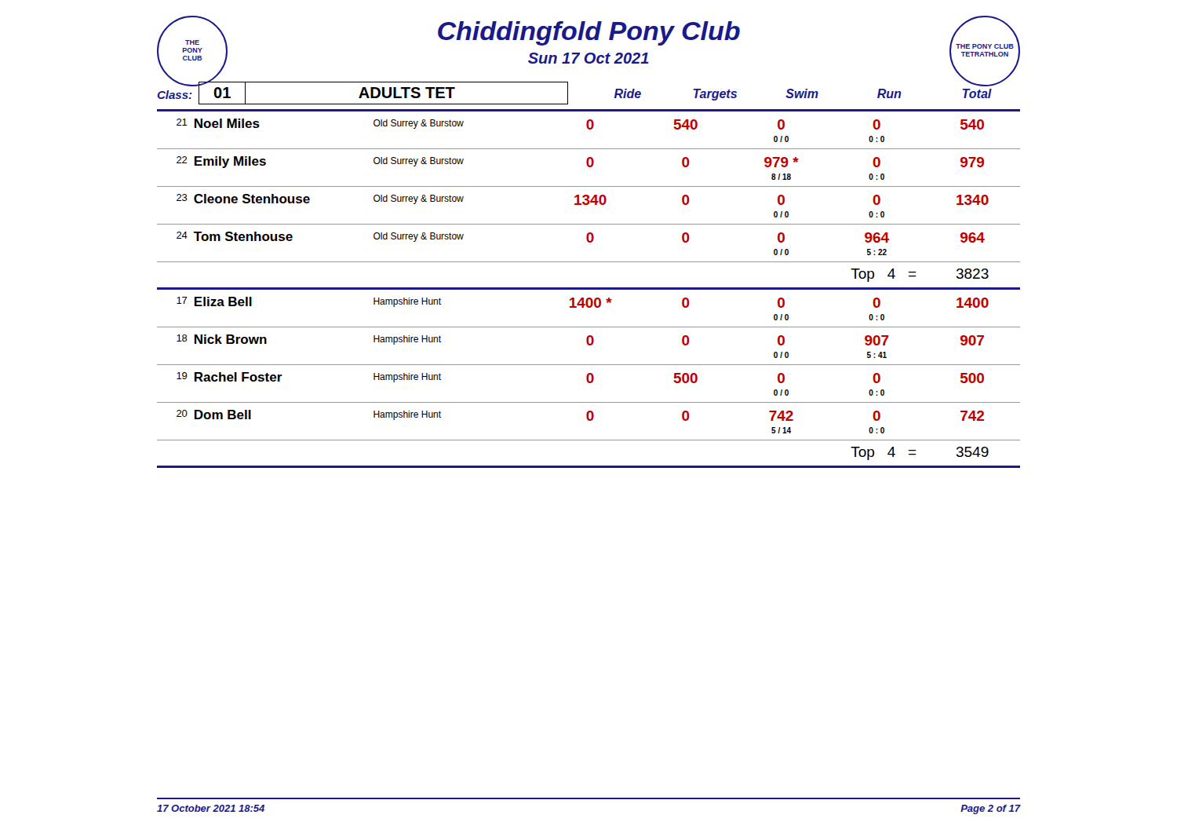THE
PONY
CLUB
THE PONY CLUB
TETRATHLON
Chiddingfold Pony Club
Sun 17 Oct 2021
Class:
01
ADULTS TET
Ride Targets Swim Run Total
| 21 | Noel Miles | Old Surrey & Burstow | 0 | 540 | 0 0 / 0 | 0 0 : 0 | 540 |
| 22 | Emily Miles | Old Surrey & Burstow | 0 | 0 | 979 * 8 / 18 | 0 0 : 0 | 979 |
| 23 | Cleone Stenhouse | Old Surrey & Burstow | 1340 | 0 | 0 0 / 0 | 0 0 : 0 | 1340 |
| 24 | Tom Stenhouse | Old Surrey & Burstow | 0 | 0 | 0 0 / 0 | 964 5 : 22 | 964 |
| | Top 4 = | 3823 |
| 17 | Eliza Bell | Hampshire Hunt | 1400 * | 0 | 0 0 / 0 | 0 0 : 0 | 1400 |
| 18 | Nick Brown | Hampshire Hunt | 0 | 0 | 0 0 / 0 | 907 5 : 41 | 907 |
| 19 | Rachel Foster | Hampshire Hunt | 0 | 500 | 0 0 / 0 | 0 0 : 0 | 500 |
| 20 | Dom Bell | Hampshire Hunt | 0 | 0 | 742 5 / 14 | 0 0 : 0 | 742 |
| | Top 4 = | 3549 |
17 October 2021 18:54
Page 2 of 17